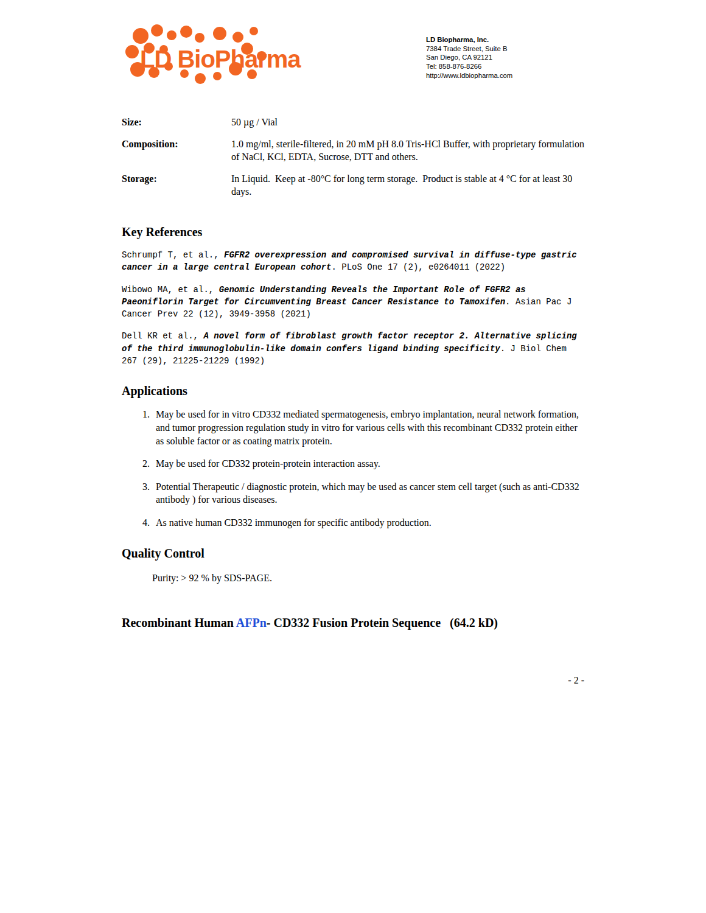LD BioPharma
LD Biopharma, Inc.
7384 Trade Street, Suite B
San Diego, CA 92121
Tel: 858-876-8266
http://www.ldbiopharma.com
| Size: | 50 µg / Vial |
| Composition: | 1.0 mg/ml, sterile-filtered, in 20 mM pH 8.0 Tris-HCl Buffer, with proprietary formulation of NaCl, KCl, EDTA, Sucrose, DTT and others. |
| Storage: | In Liquid. Keep at -80°C for long term storage. Product is stable at 4 °C for at least 30 days. |
Key References
Schrumpf T, et al., FGFR2 overexpression and compromised survival in diffuse-type gastric cancer in a large central European cohort. PLoS One 17 (2), e0264011 (2022)
Wibowo MA, et al., Genomic Understanding Reveals the Important Role of FGFR2 as Paeoniflorin Target for Circumventing Breast Cancer Resistance to Tamoxifen. Asian Pac J Cancer Prev 22 (12), 3949-3958 (2021)
Dell KR et al., A novel form of fibroblast growth factor receptor 2. Alternative splicing of the third immunoglobulin-like domain confers ligand binding specificity. J Biol Chem 267 (29), 21225-21229 (1992)
Applications
May be used for in vitro CD332 mediated spermatogenesis, embryo implantation, neural network formation, and tumor progression regulation study in vitro for various cells with this recombinant CD332 protein either as soluble factor or as coating matrix protein.
May be used for CD332 protein-protein interaction assay.
Potential Therapeutic / diagnostic protein, which may be used as cancer stem cell target (such as anti-CD332 antibody ) for various diseases.
As native human CD332 immunogen for specific antibody production.
Quality Control
Purity: > 92 % by SDS-PAGE.
Recombinant Human AFPn- CD332 Fusion Protein Sequence (64.2 kD)
- 2 -